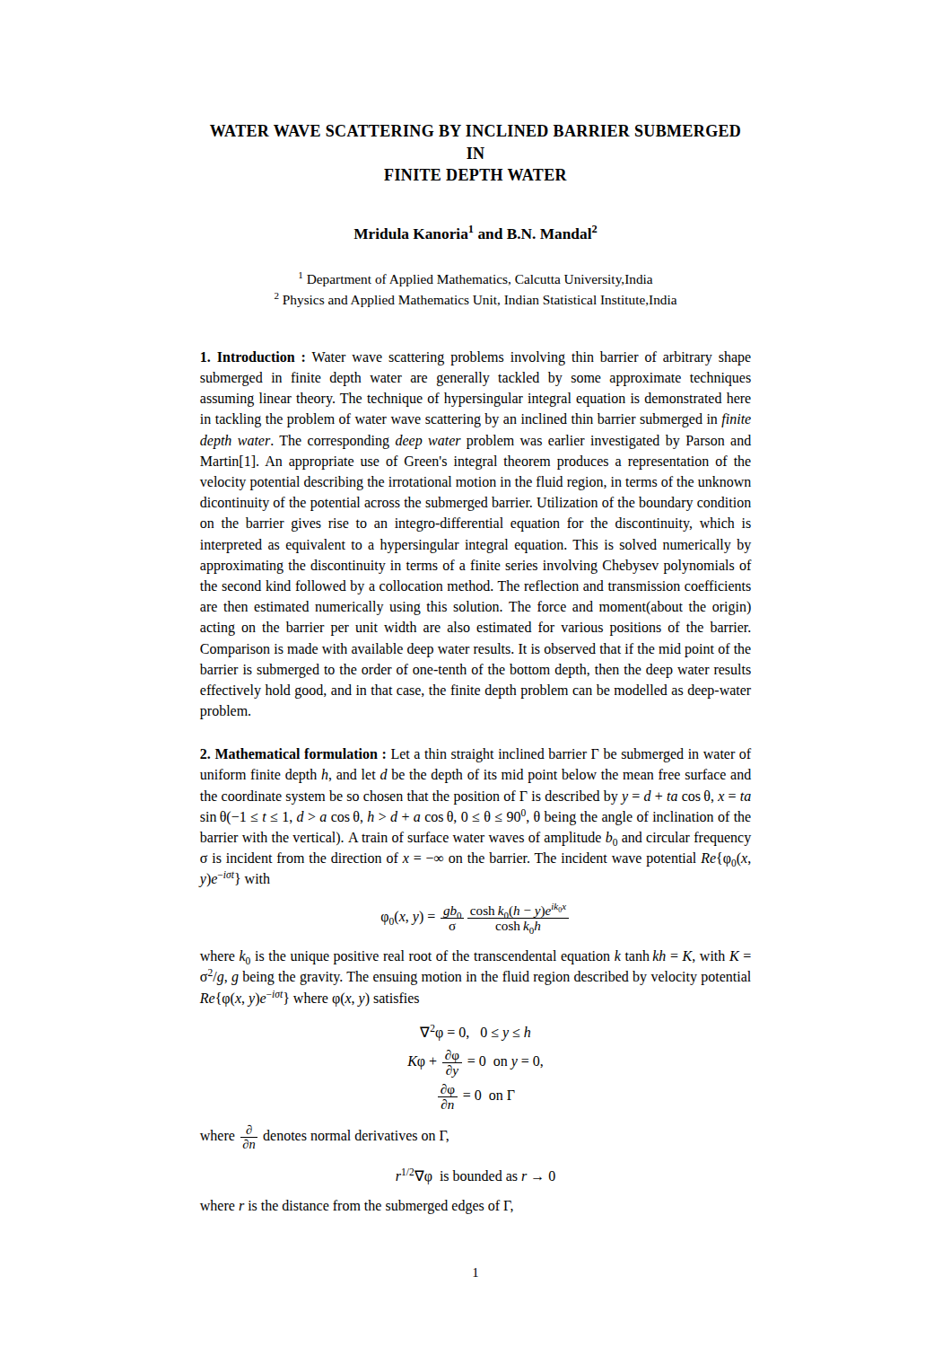Water wave scattering by inclined barrier submerged in
finite depth water
Mridula Kanoria1 and B.N. Mandal2
1 Department of Applied Mathematics, Calcutta University,India
2 Physics and Applied Mathematics Unit, Indian Statistical Institute,India
1. Introduction : Water wave scattering problems involving thin barrier of arbitrary shape submerged in finite depth water are generally tackled by some approximate techniques assuming linear theory. The technique of hypersingular integral equation is demonstrated here in tackling the problem of water wave scattering by an inclined thin barrier submerged in finite depth water. The corresponding deep water problem was earlier investigated by Parson and Martin[1]. An appropriate use of Green's integral theorem produces a representation of the velocity potential describing the irrotational motion in the fluid region, in terms of the unknown dicontinuity of the potential across the submerged barrier. Utilization of the boundary condition on the barrier gives rise to an integro-differential equation for the discontinuity, which is interpreted as equivalent to a hypersingular integral equation. This is solved numerically by approximating the discontinuity in terms of a finite series involving Chebysev polynomials of the second kind followed by a collocation method. The reflection and transmission coefficients are then estimated numerically using this solution. The force and moment(about the origin) acting on the barrier per unit width are also estimated for various positions of the barrier. Comparison is made with available deep water results. It is observed that if the mid point of the barrier is submerged to the order of one-tenth of the bottom depth, then the deep water results effectively hold good, and in that case, the finite depth problem can be modelled as deep-water problem.
2. Mathematical formulation : Let a thin straight inclined barrier Γ be submerged in water of uniform finite depth h, and let d be the depth of its mid point below the mean free surface and the coordinate system be so chosen that the position of Γ is described by y = d + ta cos θ, x = ta sin θ(−1 ≤ t ≤ 1, d > a cos θ, h > d + a cos θ, 0 ≤ θ ≤ 900, θ being the angle of inclination of the barrier with the vertical). A train of surface water waves of amplitude b 0 and circular frequency σ is incident from the direction of x = −∞ on the barrier. The incident wave potential Re{φ0(x, y)e−iσt} with
φ0(x, y) = gb 0 σ cosh k 0(h − y)eik 0 x cosh k 0 h
where k 0 is the unique positive real root of the transcendental equation k tanh kh = K, with K = σ2/g, g being the gravity. The ensuing motion in the fluid region described by velocity potential Re{φ(x, y)e−iσt} where φ(x, y) satisfies
∇2φ = 0, 0 ≤ y ≤ h
Kφ + ∂φ∂y = 0 on y = 0,
∂φ∂n = 0 on Γ
where ∂∂n denotes normal derivatives on Γ,
r1/2∇φ is bounded as r → 0
where r is the distance from the submerged edges of Γ,
1